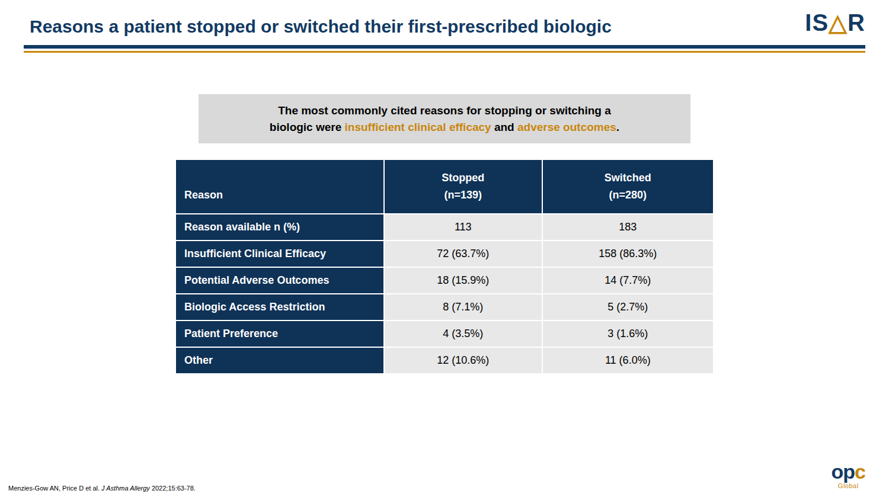IS△R
Reasons a patient stopped or switched their first-prescribed biologic
The most commonly cited reasons for stopping or switching a
biologic were insufficient clinical efficacy and adverse outcomes.
| Reason | Stopped (n=139) | Switched (n=280) |
| --- | --- | --- |
| Reason available n (%) | 113 | 183 |
| Insufficient Clinical Efficacy | 72 (63.7%) | 158 (86.3%) |
| Potential Adverse Outcomes | 18 (15.9%) | 14 (7.7%) |
| Biologic Access Restriction | 8 (7.1%) | 5 (2.7%) |
| Patient Preference | 4 (3.5%) | 3 (1.6%) |
| Other | 12 (10.6%) | 11 (6.0%) |
Menzies-Gow AN, Price D et al. J Asthma Allergy 2022;15:63-78.
opc
Global